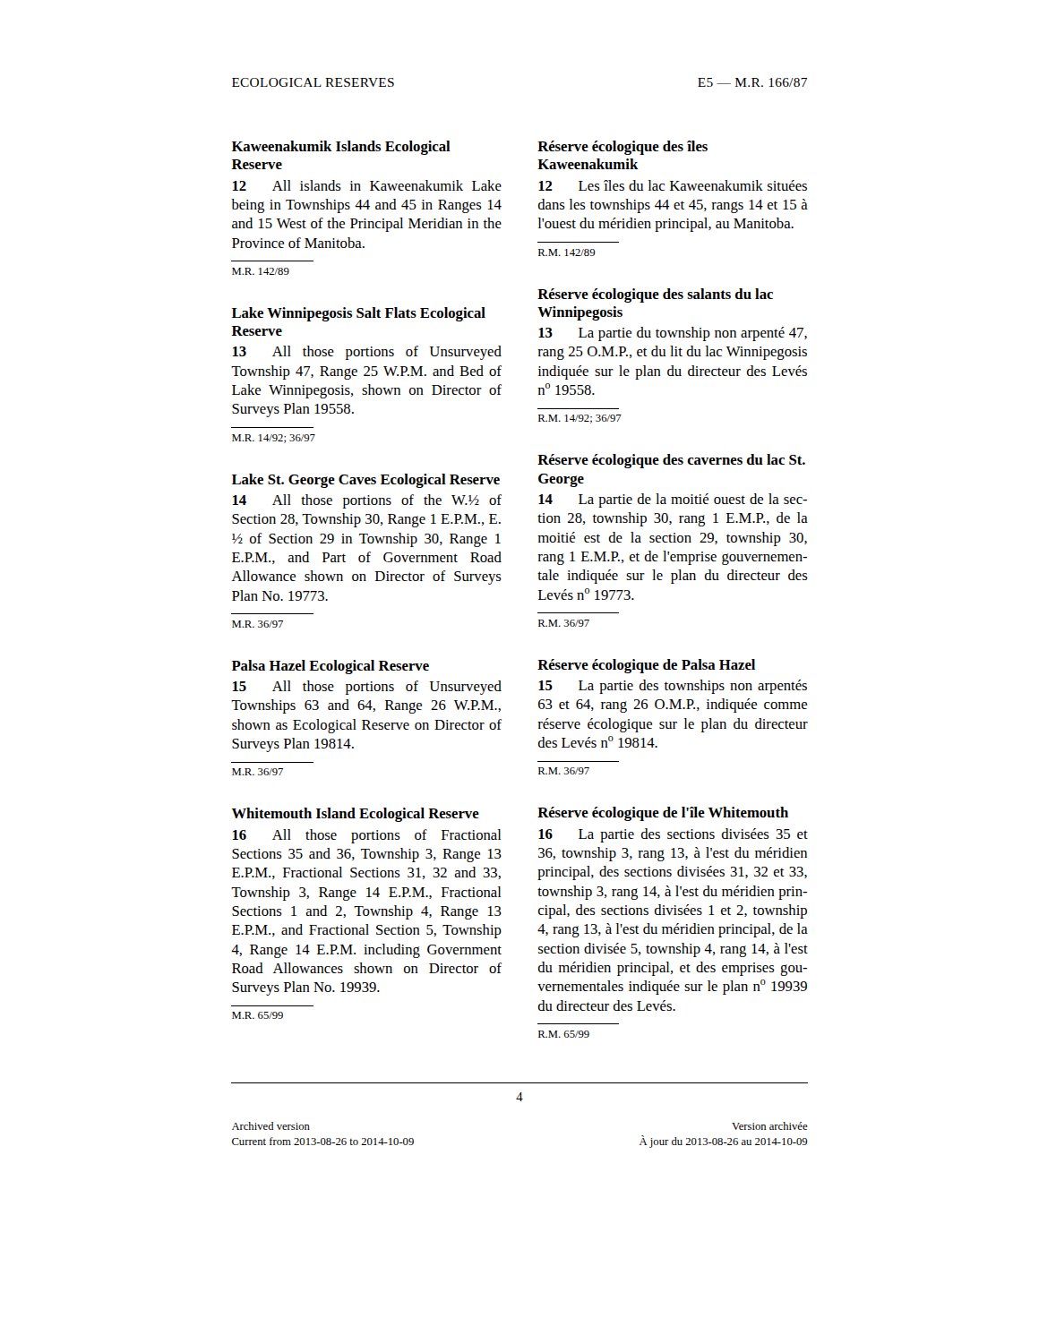Ecological Reserves
E5 — M.R. 166/87
Kaweenakumik Islands Ecological Reserve
12 All islands in Kaweenakumik Lake being in Townships 44 and 45 in Ranges 14 and 15 West of the Principal Meridian in the Province of Manitoba.
M.R. 142/89
Lake Winnipegosis Salt Flats Ecological Reserve
13 All those portions of Unsurveyed Township 47, Range 25 W.P.M. and Bed of Lake Winnipegosis, shown on Director of Surveys Plan 19558.
M.R. 14/92; 36/97
Lake St. George Caves Ecological Reserve
14 All those portions of the W.½ of Section 28, Township 30, Range 1 E.P.M., E. ½ of Section 29 in Township 30, Range 1 E.P.M., and Part of Government Road Allowance shown on Director of Surveys Plan No. 19773.
M.R. 36/97
Palsa Hazel Ecological Reserve
15 All those portions of Unsurveyed Townships 63 and 64, Range 26 W.P.M., shown as Ecological Reserve on Director of Surveys Plan 19814.
M.R. 36/97
Whitemouth Island Ecological Reserve
16 All those portions of Fractional Sections 35 and 36, Township 3, Range 13 E.P.M., Fractional Sections 31, 32 and 33, Township 3, Range 14 E.P.M., Fractional Sections 1 and 2, Township 4, Range 13 E.P.M., and Fractional Section 5, Township 4, Range 14 E.P.M. including Government Road Allowances shown on Director of Surveys Plan No. 19939.
M.R. 65/99
Réserve écologique des îles Kaweenakumik
12 Les îles du lac Kaweenakumik situées dans les townships 44 et 45, rangs 14 et 15 à l'ouest du méridien principal, au Manitoba.
R.M. 142/89
Réserve écologique des salants du lac Winnipegosis
13 La partie du township non arpenté 47, rang 25 O.M.P., et du lit du lac Winnipegosis indiquée sur le plan du directeur des Levés no 19558.
R.M. 14/92; 36/97
Réserve écologique des cavernes du lac St. George
14 La partie de la moitié ouest de la section 28, township 30, rang 1 E.M.P., de la moitié est de la section 29, township 30, rang 1 E.M.P., et de l'emprise gouvernementale indiquée sur le plan du directeur des Levés no 19773.
R.M. 36/97
Réserve écologique de Palsa Hazel
15 La partie des townships non arpentés 63 et 64, rang 26 O.M.P., indiquée comme réserve écologique sur le plan du directeur des Levés no 19814.
R.M. 36/97
Réserve écologique de l'île Whitemouth
16 La partie des sections divisées 35 et 36, township 3, rang 13, à l'est du méridien principal, des sections divisées 31, 32 et 33, township 3, rang 14, à l'est du méridien principal, des sections divisées 1 et 2, township 4, rang 13, à l'est du méridien principal, de la section divisée 5, township 4, rang 14, à l'est du méridien principal, et des emprises gouvernementales indiquée sur le plan no 19939 du directeur des Levés.
R.M. 65/99
4
Archived version
Current from 2013-08-26 to 2014-10-09
Version archivée
À jour du 2013-08-26 au 2014-10-09